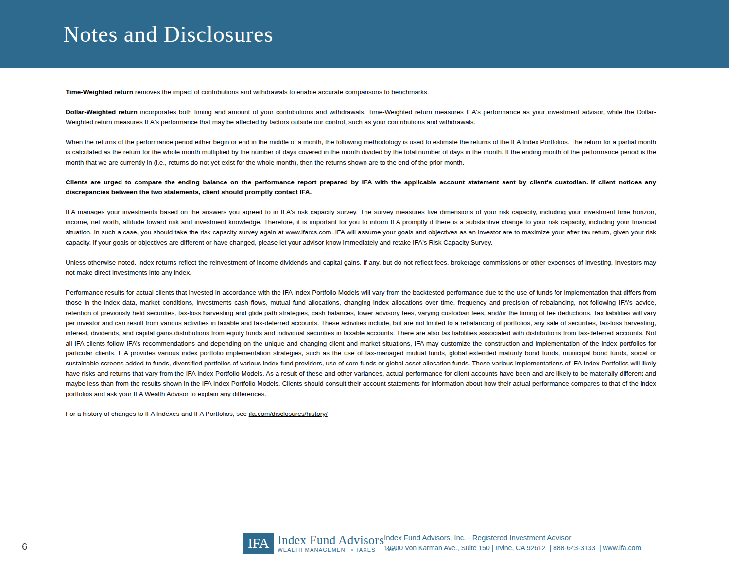Notes and Disclosures
Time-Weighted return removes the impact of contributions and withdrawals to enable accurate comparisons to benchmarks.
Dollar-Weighted return incorporates both timing and amount of your contributions and withdrawals. Time-Weighted return measures IFA's performance as your investment advisor, while the Dollar-Weighted return measures IFA's performance that may be affected by factors outside our control, such as your contributions and withdrawals.
When the returns of the performance period either begin or end in the middle of a month, the following methodology is used to estimate the returns of the IFA Index Portfolios. The return for a partial month is calculated as the return for the whole month multiplied by the number of days covered in the month divided by the total number of days in the month. If the ending month of the performance period is the month that we are currently in (i.e., returns do not yet exist for the whole month), then the returns shown are to the end of the prior month.
Clients are urged to compare the ending balance on the performance report prepared by IFA with the applicable account statement sent by client's custodian. If client notices any discrepancies between the two statements, client should promptly contact IFA.
IFA manages your investments based on the answers you agreed to in IFA's risk capacity survey. The survey measures five dimensions of your risk capacity, including your investment time horizon, income, net worth, attitude toward risk and investment knowledge. Therefore, it is important for you to inform IFA promptly if there is a substantive change to your risk capacity, including your financial situation. In such a case, you should take the risk capacity survey again at www.ifarcs.com. IFA will assume your goals and objectives as an investor are to maximize your after tax return, given your risk capacity. If your goals or objectives are different or have changed, please let your advisor know immediately and retake IFA's Risk Capacity Survey.
Unless otherwise noted, index returns reflect the reinvestment of income dividends and capital gains, if any, but do not reflect fees, brokerage commissions or other expenses of investing. Investors may not make direct investments into any index.
Performance results for actual clients that invested in accordance with the IFA Index Portfolio Models will vary from the backtested performance due to the use of funds for implementation that differs from those in the index data, market conditions, investments cash flows, mutual fund allocations, changing index allocations over time, frequency and precision of rebalancing, not following IFA’s advice, retention of previously held securities, tax-loss harvesting and glide path strategies, cash balances, lower advisory fees, varying custodian fees, and/or the timing of fee deductions. Tax liabilities will vary per investor and can result from various activities in taxable and tax-deferred accounts. These activities include, but are not limited to a rebalancing of portfolios, any sale of securities, tax-loss harvesting, interest, dividends, and capital gains distributions from equity funds and individual securities in taxable accounts. There are also tax liabilities associated with distributions from tax-deferred accounts. Not all IFA clients follow IFA’s recommendations and depending on the unique and changing client and market situations, IFA may customize the construction and implementation of the index portfolios for particular clients. IFA provides various index portfolio implementation strategies, such as the use of tax-managed mutual funds, global extended maturity bond funds, municipal bond funds, social or sustainable screens added to funds, diversified portfolios of various index fund providers, use of core funds or global asset allocation funds. These various implementations of IFA Index Portfolios will likely have risks and returns that vary from the IFA Index Portfolio Models. As a result of these and other variances, actual performance for client accounts have been and are likely to be materially different and maybe less than from the results shown in the IFA Index Portfolio Models. Clients should consult their account statements for information about how their actual performance compares to that of the index portfolios and ask your IFA Wealth Advisor to explain any differences.
For a history of changes to IFA Indexes and IFA Portfolios, see ifa.com/disclosures/history/
6
IFA
Index Fund Advisors
WEALTH MANAGEMENT • TAXES
.com
Index Fund Advisors, Inc. - Registered Investment Advisor
19200 Von Karman Ave., Suite 150 | Irvine, CA 92612 | 888-643-3133 | www.ifa.com